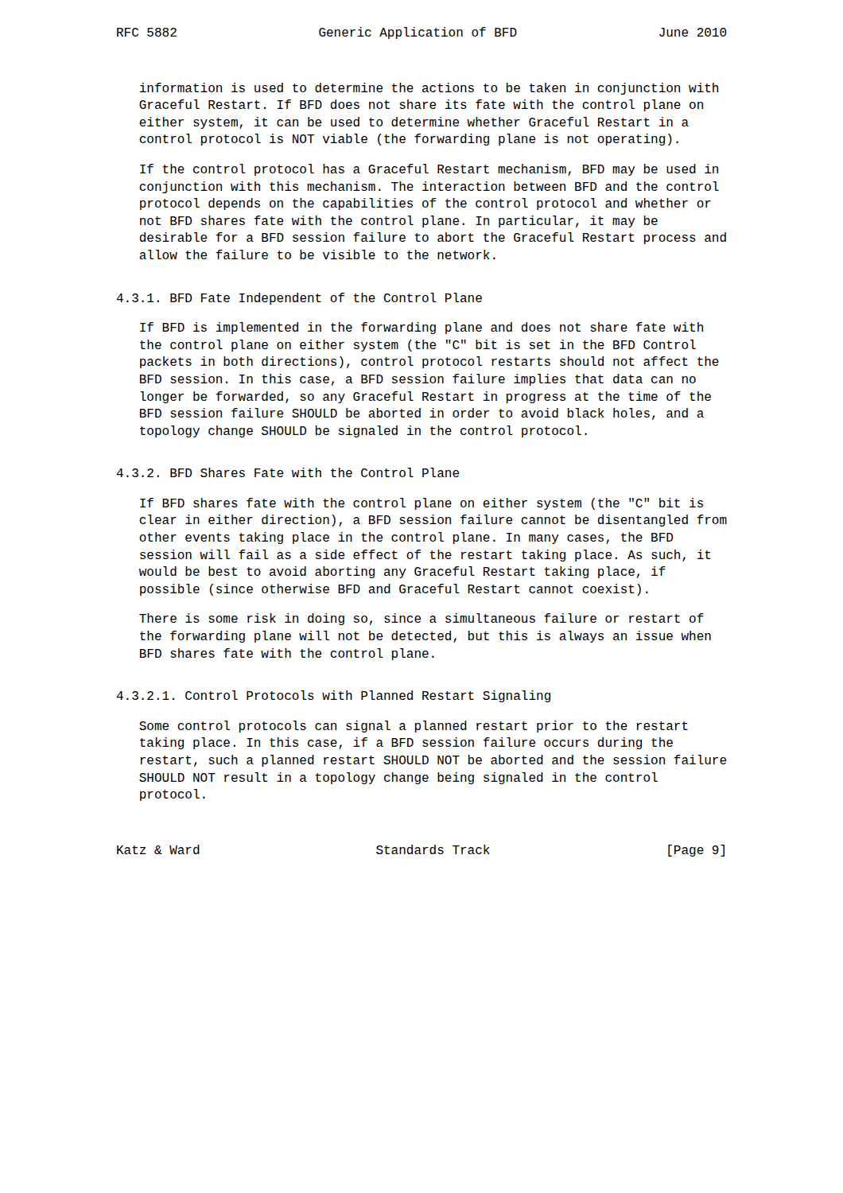RFC 5882 Generic Application of BFD June 2010
information is used to determine the actions to be taken in conjunction with Graceful Restart. If BFD does not share its fate with the control plane on either system, it can be used to determine whether Graceful Restart in a control protocol is NOT viable (the forwarding plane is not operating).
If the control protocol has a Graceful Restart mechanism, BFD may be used in conjunction with this mechanism. The interaction between BFD and the control protocol depends on the capabilities of the control protocol and whether or not BFD shares fate with the control plane. In particular, it may be desirable for a BFD session failure to abort the Graceful Restart process and allow the failure to be visible to the network.
4.3.1. BFD Fate Independent of the Control Plane
If BFD is implemented in the forwarding plane and does not share fate with the control plane on either system (the "C" bit is set in the BFD Control packets in both directions), control protocol restarts should not affect the BFD session. In this case, a BFD session failure implies that data can no longer be forwarded, so any Graceful Restart in progress at the time of the BFD session failure SHOULD be aborted in order to avoid black holes, and a topology change SHOULD be signaled in the control protocol.
4.3.2. BFD Shares Fate with the Control Plane
If BFD shares fate with the control plane on either system (the "C" bit is clear in either direction), a BFD session failure cannot be disentangled from other events taking place in the control plane. In many cases, the BFD session will fail as a side effect of the restart taking place. As such, it would be best to avoid aborting any Graceful Restart taking place, if possible (since otherwise BFD and Graceful Restart cannot coexist).
There is some risk in doing so, since a simultaneous failure or restart of the forwarding plane will not be detected, but this is always an issue when BFD shares fate with the control plane.
4.3.2.1. Control Protocols with Planned Restart Signaling
Some control protocols can signal a planned restart prior to the restart taking place. In this case, if a BFD session failure occurs during the restart, such a planned restart SHOULD NOT be aborted and the session failure SHOULD NOT result in a topology change being signaled in the control protocol.
Katz & Ward Standards Track [Page 9]